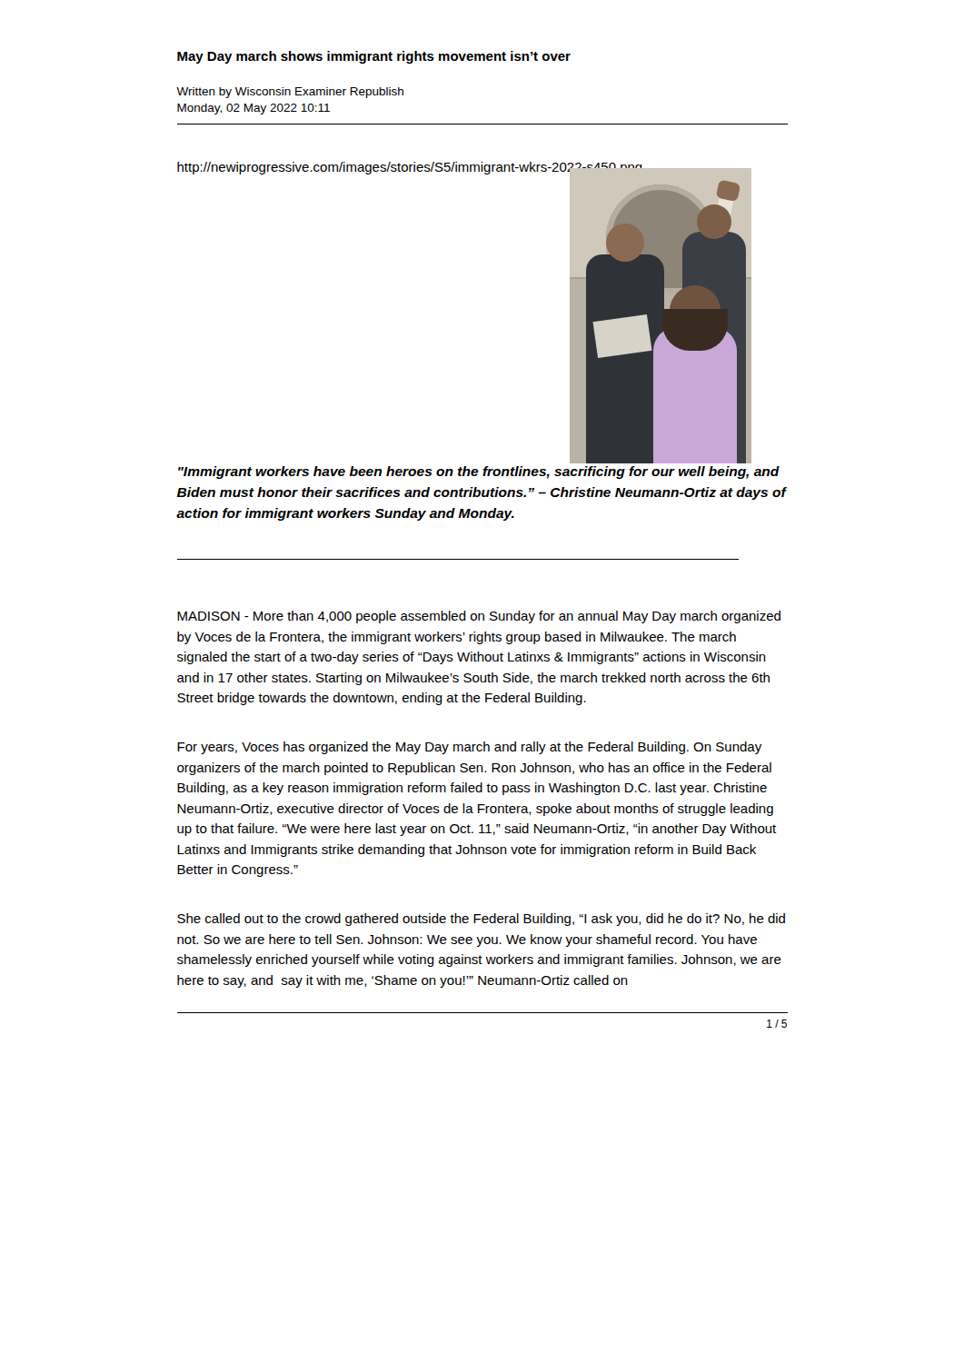May Day march shows immigrant rights movement isn’t over
Written by Wisconsin Examiner Republish Monday, 02 May 2022 10:11
http://newiprogressive.com/images/stories/S5/immigrant-wkrs-2022-s450.png
"Immigrant workers have been heroes on the frontlines, sacrificing for our well being, and Biden must honor their sacrifices and contributions.” – Christine Neumann-Ortiz at days of action for immigrant workers Sunday and Monday.
MADISON - More than 4,000 people assembled on Sunday for an annual May Day march organized by Voces de la Frontera, the immigrant workers’ rights group based in Milwaukee. The march signaled the start of a two-day series of “Days Without Latinxs & Immigrants” actions in Wisconsin and in 17 other states. Starting on Milwaukee’s South Side, the march trekked north across the 6th Street bridge towards the downtown, ending at the Federal Building.
For years, Voces has organized the May Day march and rally at the Federal Building. On Sunday organizers of the march pointed to Republican Sen. Ron Johnson, who has an office in the Federal Building, as a key reason immigration reform failed to pass in Washington D.C. last year. Christine Neumann-Ortiz, executive director of Voces de la Frontera, spoke about months of struggle leading up to that failure. “We were here last year on Oct. 11,” said Neumann-Ortiz, “in another Day Without Latinxs and Immigrants strike demanding that Johnson vote for immigration reform in Build Back Better in Congress.”
She called out to the crowd gathered outside the Federal Building, “I ask you, did he do it? No, he did not. So we are here to tell Sen. Johnson: We see you. We know your shameful record. You have shamelessly enriched yourself while voting against workers and immigrant families. Johnson, we are here to say, and say it with me, ‘Shame on you!’” Neumann-Ortiz called on
1 / 5